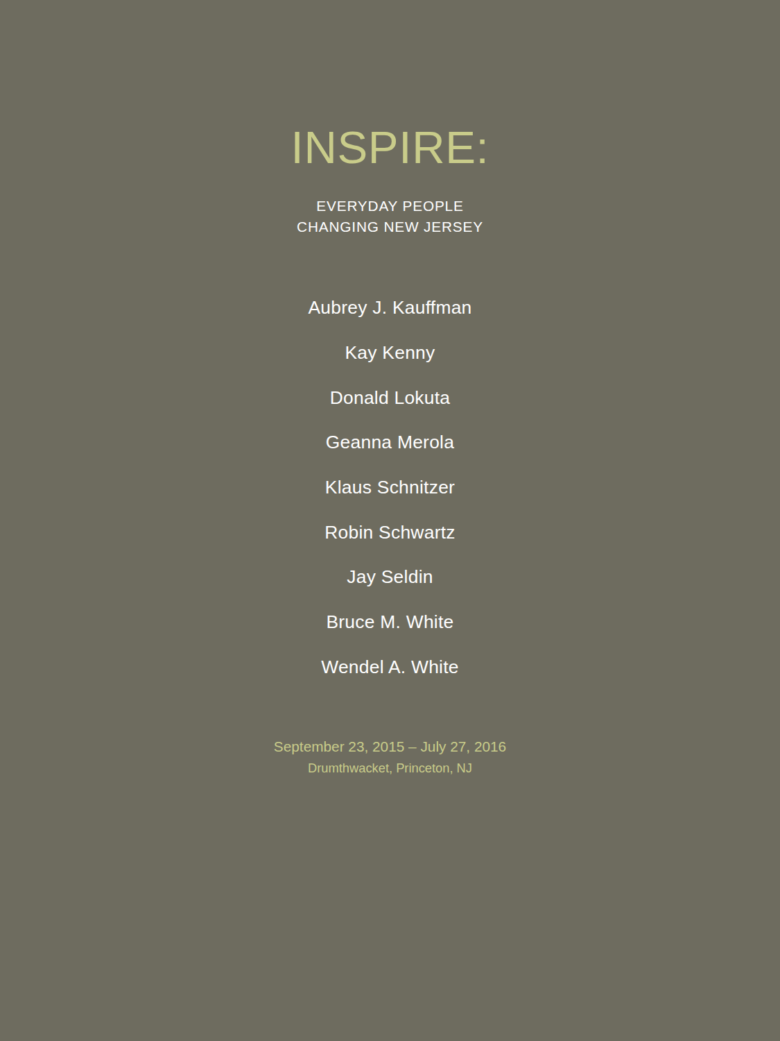INSPIRE:
Everyday People
Changing New Jersey
Aubrey J. Kauffman
Kay Kenny
Donald Lokuta
Geanna Merola
Klaus Schnitzer
Robin Schwartz
Jay Seldin
Bruce M. White
Wendel A. White
September 23, 2015 – July 27, 2016 Drumthwacket, Princeton, NJ